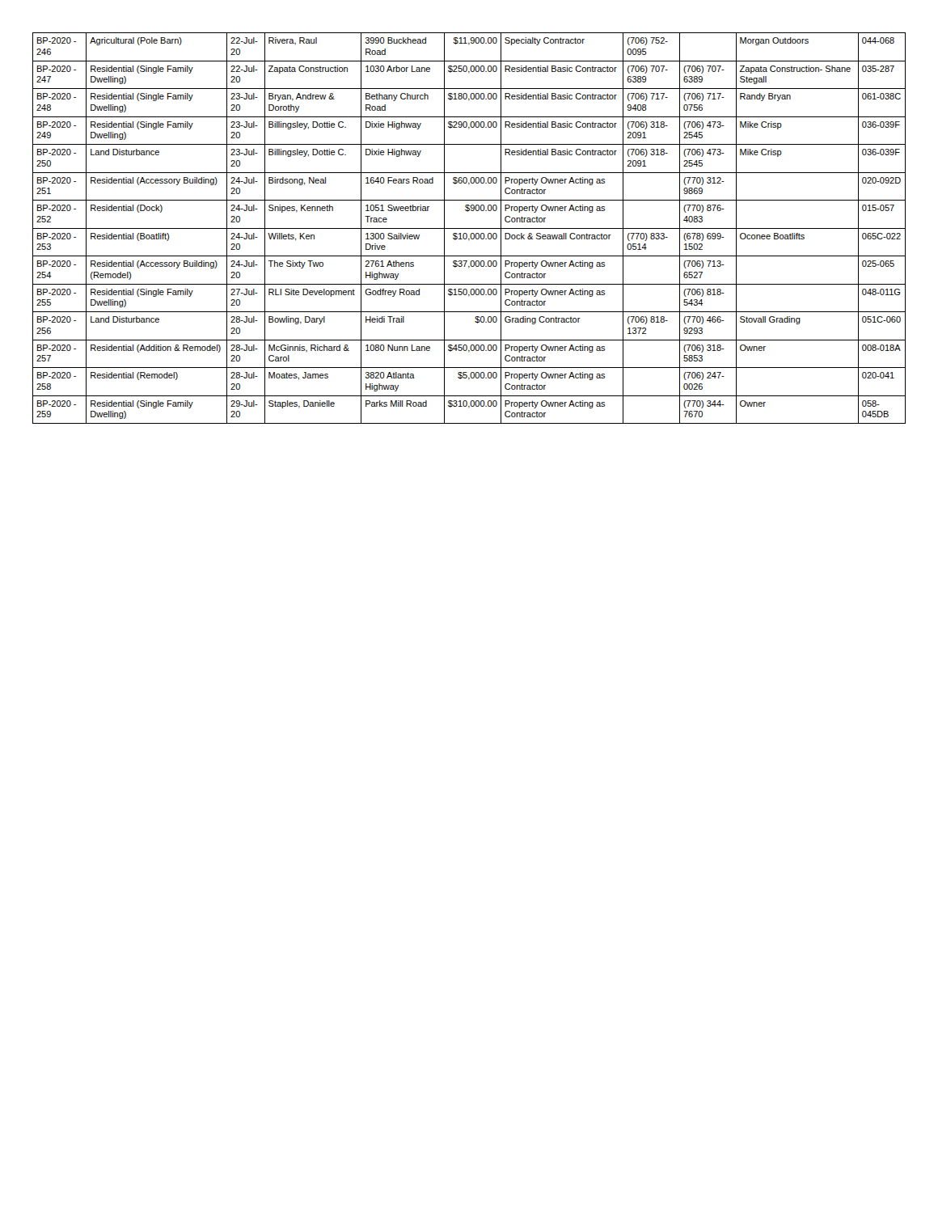| BP-2020 - 246 | Agricultural (Pole Barn) | 22-Jul-20 | Rivera, Raul | 3990 Buckhead Road | $11,900.00 | Specialty Contractor | (706) 752-0095 | | Morgan Outdoors | 044-068 |
| BP-2020 - 247 | Residential (Single Family Dwelling) | 22-Jul-20 | Zapata Construction | 1030 Arbor Lane | $250,000.00 | Residential Basic Contractor | (706) 707-6389 | (706) 707-6389 | Zapata Construction- Shane Stegall | 035-287 |
| BP-2020 - 248 | Residential (Single Family Dwelling) | 23-Jul-20 | Bryan, Andrew & Dorothy | Bethany Church Road | $180,000.00 | Residential Basic Contractor | (706) 717-9408 | (706) 717-0756 | Randy Bryan | 061-038C |
| BP-2020 - 249 | Residential (Single Family Dwelling) | 23-Jul-20 | Billingsley, Dottie C. | Dixie Highway | $290,000.00 | Residential Basic Contractor | (706) 318-2091 | (706) 473-2545 | Mike Crisp | 036-039F |
| BP-2020 - 250 | Land Disturbance | 23-Jul-20 | Billingsley, Dottie C. | Dixie Highway | | Residential Basic Contractor | (706) 318-2091 | (706) 473-2545 | Mike Crisp | 036-039F |
| BP-2020 - 251 | Residential (Accessory Building) | 24-Jul-20 | Birdsong, Neal | 1640 Fears Road | $60,000.00 | Property Owner Acting as Contractor | | (770) 312-9869 | | 020-092D |
| BP-2020 - 252 | Residential (Dock) | 24-Jul-20 | Snipes, Kenneth | 1051 Sweetbriar Trace | $900.00 | Property Owner Acting as Contractor | | (770) 876-4083 | | 015-057 |
| BP-2020 - 253 | Residential (Boatlift) | 24-Jul-20 | Willets, Ken | 1300 Sailview Drive | $10,000.00 | Dock & Seawall Contractor | (770) 833-0514 | (678) 699-1502 | Oconee Boatlifts | 065C-022 |
| BP-2020 - 254 | Residential (Accessory Building)(Remodel) | 24-Jul-20 | The Sixty Two | 2761 Athens Highway | $37,000.00 | Property Owner Acting as Contractor | | (706) 713-6527 | | 025-065 |
| BP-2020 - 255 | Residential (Single Family Dwelling) | 27-Jul-20 | RLI Site Development | Godfrey Road | $150,000.00 | Property Owner Acting as Contractor | | (706) 818-5434 | | 048-011G |
| BP-2020 - 256 | Land Disturbance | 28-Jul-20 | Bowling, Daryl | Heidi Trail | $0.00 | Grading Contractor | (706) 818-1372 | (770) 466-9293 | Stovall Grading | 051C-060 |
| BP-2020 - 257 | Residential (Addition & Remodel) | 28-Jul-20 | McGinnis, Richard & Carol | 1080 Nunn Lane | $450,000.00 | Property Owner Acting as Contractor | | (706) 318-5853 | Owner | 008-018A |
| BP-2020 - 258 | Residential (Remodel) | 28-Jul-20 | Moates, James | 3820 Atlanta Highway | $5,000.00 | Property Owner Acting as Contractor | | (706) 247-0026 | | 020-041 |
| BP-2020 - 259 | Residential (Single Family Dwelling) | 29-Jul-20 | Staples, Danielle | Parks Mill Road | $310,000.00 | Property Owner Acting as Contractor | | (770) 344-7670 | Owner | 058-045DB |